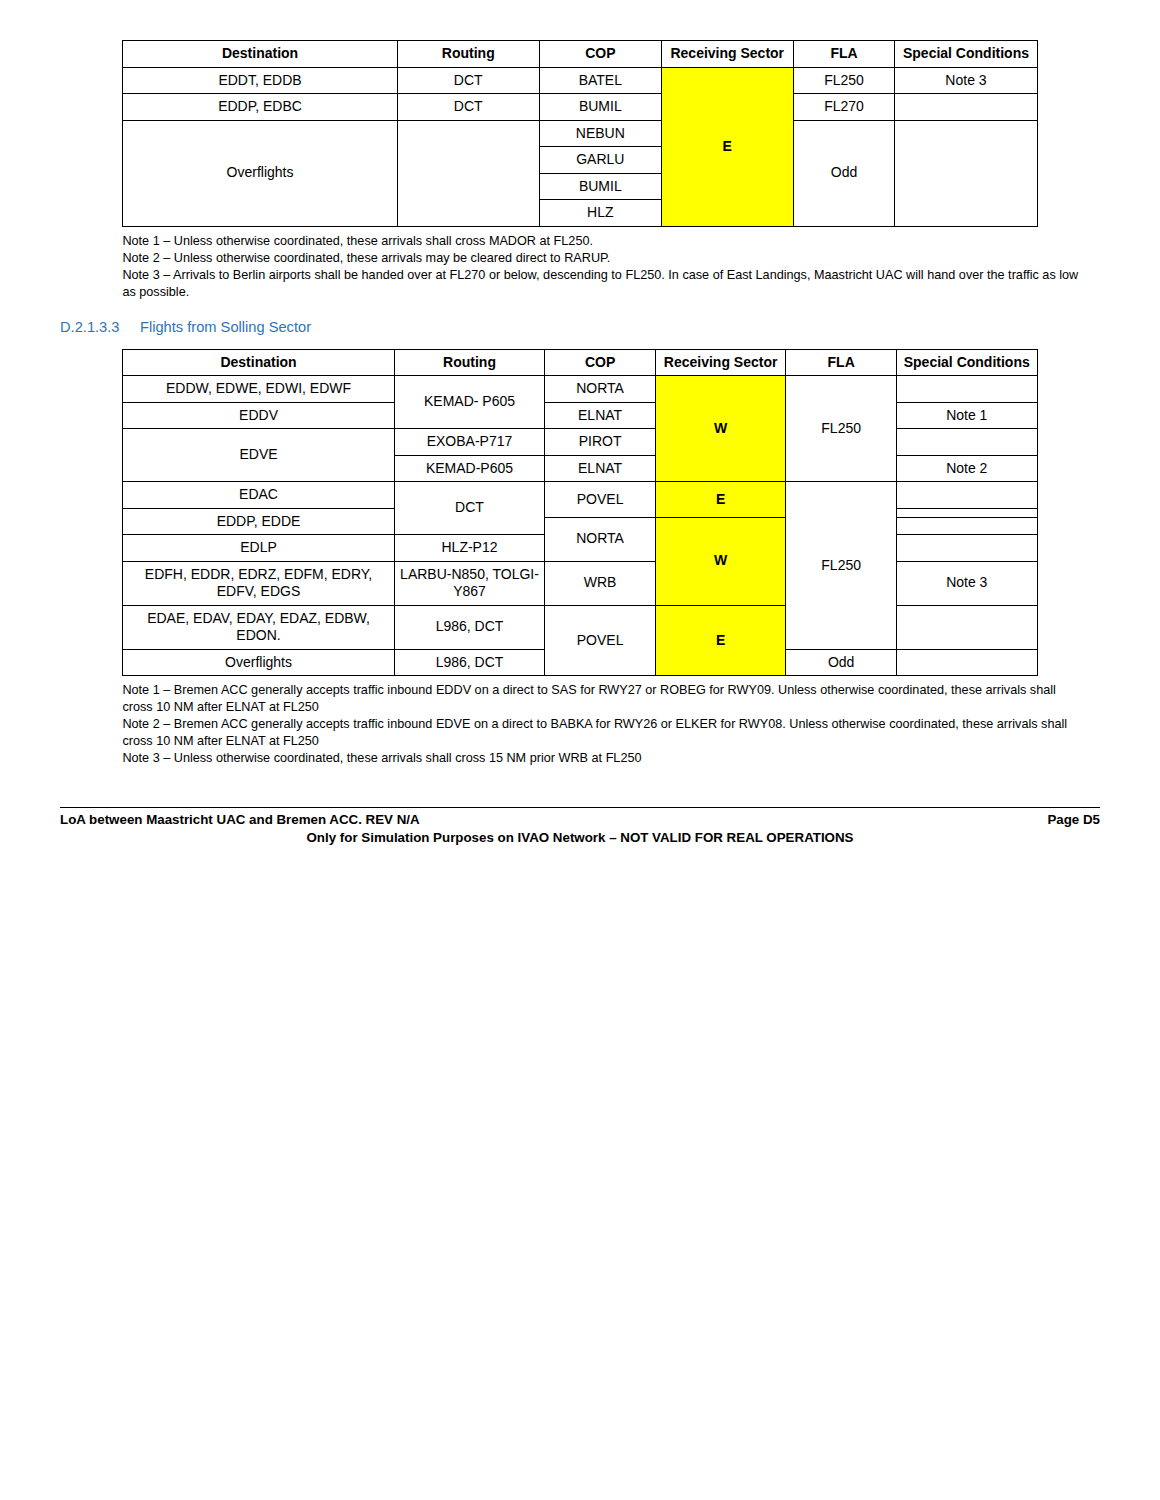| Destination | Routing | COP | Receiving Sector | FLA | Special Conditions |
| --- | --- | --- | --- | --- | --- |
| EDDT, EDDB | DCT | BATEL | E | FL250 | Note 3 |
| EDDP, EDBC | DCT | BUMIL | FL270 | |
| Overflights | | NEBUN | Odd | |
| GARLU |
| BUMIL |
| HLZ |
Note 1 – Unless otherwise coordinated, these arrivals shall cross MADOR at FL250.
Note 2 – Unless otherwise coordinated, these arrivals may be cleared direct to RARUP.
Note 3 – Arrivals to Berlin airports shall be handed over at FL270 or below, descending to FL250. In case of East Landings, Maastricht UAC will hand over the traffic as low as possible.
D.2.1.3.3 Flights from Solling Sector
| Destination | Routing | COP | Receiving Sector | FLA | Special Conditions |
| --- | --- | --- | --- | --- | --- |
| EDDW, EDWE, EDWI, EDWF | KEMAD- P605 | NORTA | W | FL250 | |
| EDDV | ELNAT | Note 1 |
| EDVE | EXOBA-P717 | PIROT | |
| KEMAD-P605 | ELNAT | Note 2 |
| EDAC | DCT | POVEL | E | FL250 | |
| EDDP, EDDE | |
| NORTA | W | |
| EDLP | HLZ-P12 | |
| EDFH, EDDR, EDRZ, EDFM, EDRY, EDFV, EDGS | LARBU-N850, TOLGI-Y867 | WRB | Note 3 |
| EDAE, EDAV, EDAY, EDAZ, EDBW, EDON. | L986, DCT | POVEL | E | |
| Overflights | L986, DCT | Odd | |
Note 1 – Bremen ACC generally accepts traffic inbound EDDV on a direct to SAS for RWY27 or ROBEG for RWY09. Unless otherwise coordinated, these arrivals shall cross 10 NM after ELNAT at FL250
Note 2 – Bremen ACC generally accepts traffic inbound EDVE on a direct to BABKA for RWY26 or ELKER for RWY08. Unless otherwise coordinated, these arrivals shall cross 10 NM after ELNAT at FL250
Note 3 – Unless otherwise coordinated, these arrivals shall cross 15 NM prior WRB at FL250
LoA between Maastricht UAC and Bremen ACC. REV N/A Page D5
Only for Simulation Purposes on IVAO Network – NOT VALID FOR REAL OPERATIONS